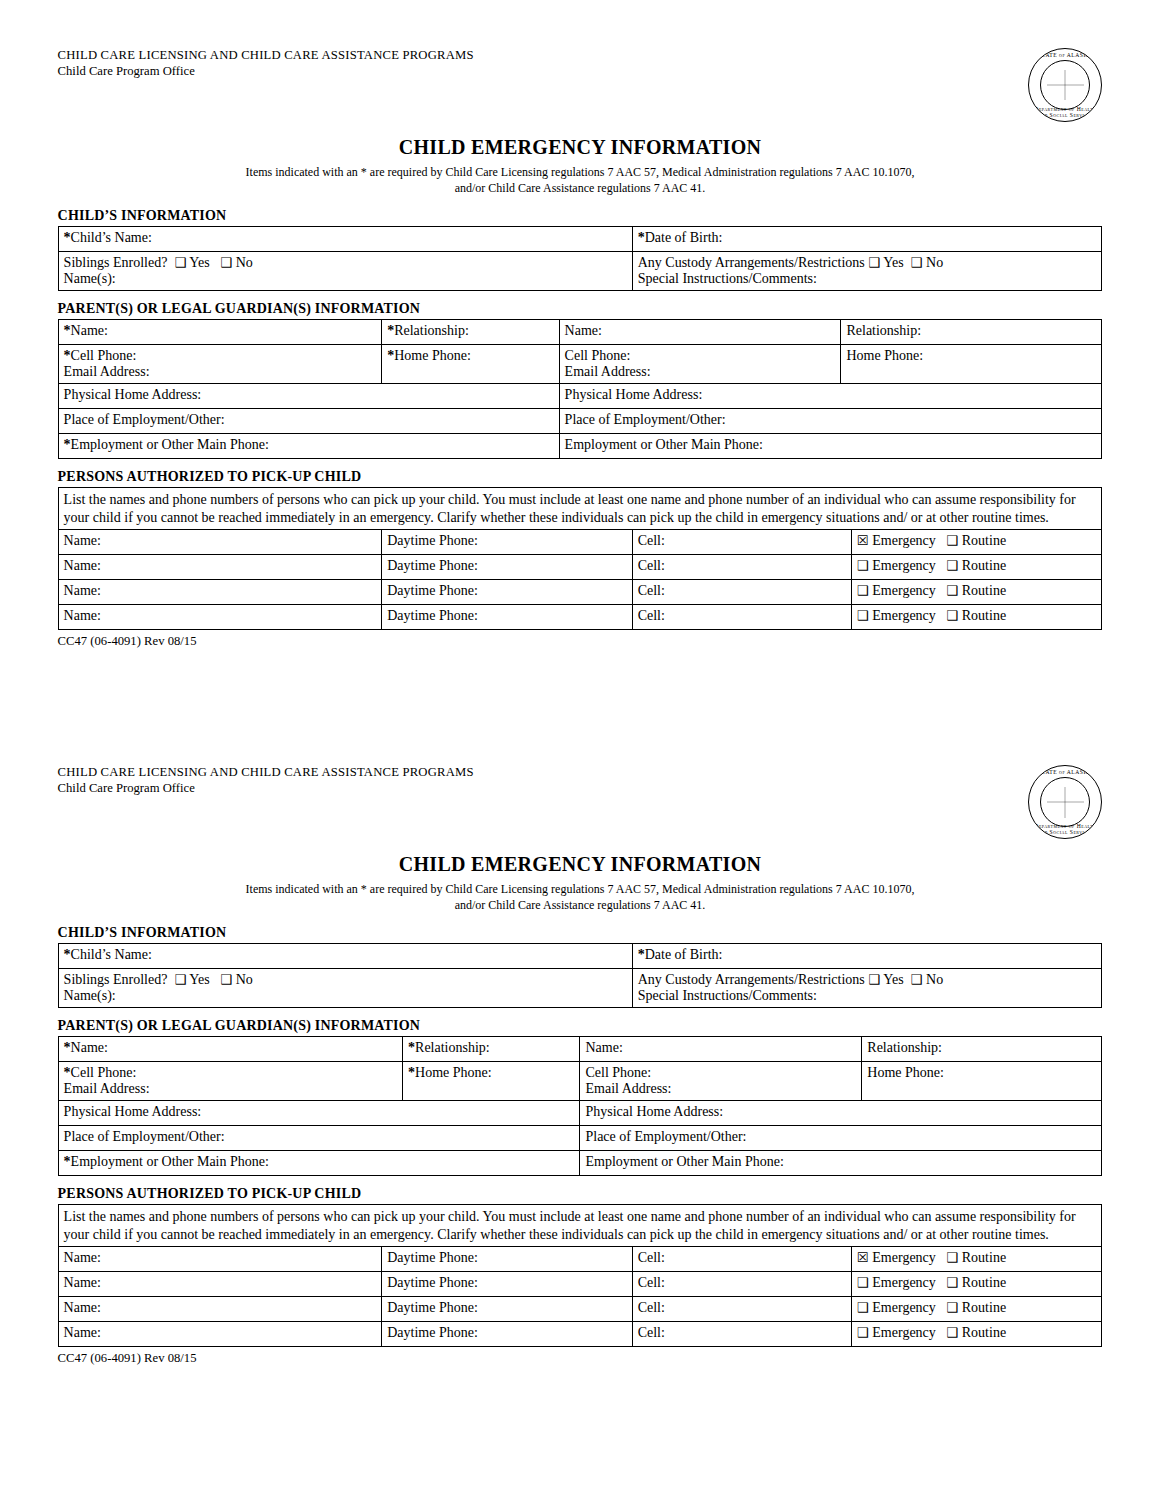CHILD CARE LICENSING AND CHILD CARE ASSISTANCE PROGRAMS
Child Care Program Office
STATE of ALASKA
Department of Health and Social Services
CHILD EMERGENCY INFORMATION
Items indicated with an * are required by Child Care Licensing regulations 7 AAC 57, Medical Administration regulations 7 AAC 10.1070, and/or Child Care Assistance regulations 7 AAC 41.
CHILD’S INFORMATION
| * Child’s Name: | * Date of Birth: |
| Siblings Enrolled? ❑ Yes ❑ No Name(s): | Any Custody Arrangements/Restrictions ❑ Yes ❑ No Special Instructions/Comments: |
PARENT(S) OR LEGAL GUARDIAN(S) INFORMATION
| * Name: | * Relationship: | Name: | Relationship: |
| * Cell Phone: Email Address: | * Home Phone: | Cell Phone: Email Address: | Home Phone: |
| Physical Home Address: | Physical Home Address: |
| Place of Employment/Other: | Place of Employment/Other: |
| * Employment or Other Main Phone: | Employment or Other Main Phone: |
PERSONS AUTHORIZED TO PICK-UP CHILD
| List the names and phone numbers of persons who can pick up your child. You must include at least one name and phone number of an individual who can assume responsibility for your child if you cannot be reached immediately in an emergency. Clarify whether these individuals can pick up the child in emergency situations and/ or at other routine times. |
| Name: | Daytime Phone: | Cell: | ☒ Emergency ❑ Routine |
| Name: | Daytime Phone: | Cell: | ❑ Emergency ❑ Routine |
| Name: | Daytime Phone: | Cell: | ❑ Emergency ❑ Routine |
| Name: | Daytime Phone: | Cell: | ❑ Emergency ❑ Routine |
CC47 (06-4091) Rev 08/15
CHILD CARE LICENSING AND CHILD CARE ASSISTANCE PROGRAMS
Child Care Program Office
STATE of ALASKA
Department of Health and Social Services
CHILD EMERGENCY INFORMATION
Items indicated with an * are required by Child Care Licensing regulations 7 AAC 57, Medical Administration regulations 7 AAC 10.1070, and/or Child Care Assistance regulations 7 AAC 41.
CHILD’S INFORMATION
| * Child’s Name: | * Date of Birth: |
| Siblings Enrolled? ❑ Yes ❑ No Name(s): | Any Custody Arrangements/Restrictions ❑ Yes ❑ No Special Instructions/Comments: |
PARENT(S) OR LEGAL GUARDIAN(S) INFORMATION
| * Name: | * Relationship: | Name: | Relationship: |
| * Cell Phone: Email Address: | * Home Phone: | Cell Phone: Email Address: | Home Phone: |
| Physical Home Address: | Physical Home Address: |
| Place of Employment/Other: | Place of Employment/Other: |
| * Employment or Other Main Phone: | Employment or Other Main Phone: |
PERSONS AUTHORIZED TO PICK-UP CHILD
| List the names and phone numbers of persons who can pick up your child. You must include at least one name and phone number of an individual who can assume responsibility for your child if you cannot be reached immediately in an emergency. Clarify whether these individuals can pick up the child in emergency situations and/ or at other routine times. |
| Name: | Daytime Phone: | Cell: | ☒ Emergency ❑ Routine |
| Name: | Daytime Phone: | Cell: | ❑ Emergency ❑ Routine |
| Name: | Daytime Phone: | Cell: | ❑ Emergency ❑ Routine |
| Name: | Daytime Phone: | Cell: | ❑ Emergency ❑ Routine |
CC47 (06-4091) Rev 08/15